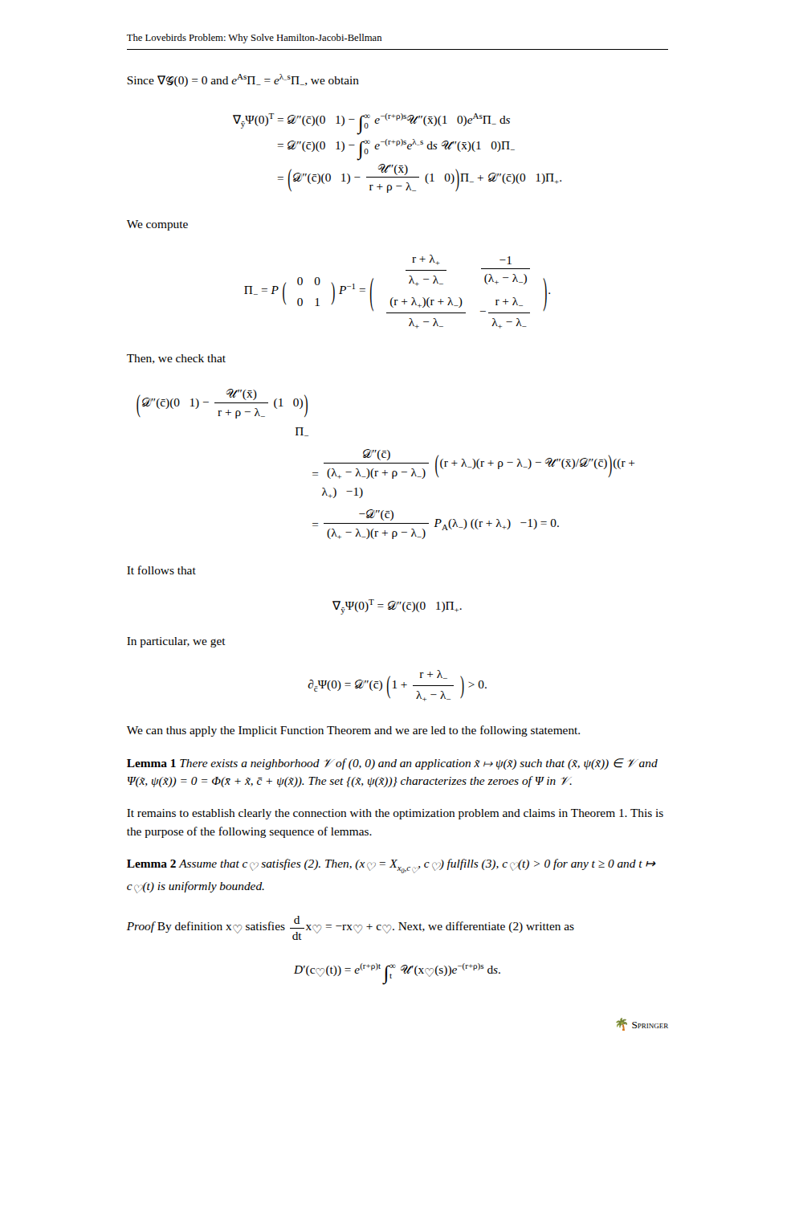The Lovebirds Problem: Why Solve Hamilton-Jacobi-Bellman
Since ∇𝒢(0) = 0 and eAsΠ− = eλ−sΠ−, we obtain
| ∇ ŷ Ψ(0) T | = | 𝒟″(c̄)(0 1) − ∫ ∞ 0 e −(r+ρ)s 𝒰″(x̄)(1 0) e As Π − d s |
| | = | 𝒟″(c̄)(0 1) − ∫ ∞ 0 e −(r+ρ)s e λ − s d s 𝒰″(x̄)(1 0)Π − |
| | = | ( 𝒟″(c̄)(0 1) − 𝒰″(x̄) r + ρ − λ − (1 0) ) Π − + 𝒟″(c̄)(0 1)Π + . |
We compute
Π− = P (
| 0 | 0 |
| 0 | 1 |
) P−1 = (
| r + λ + λ + − λ − | −1 (λ + − λ − ) |
| (r + λ + )(r + λ − ) λ + − λ − | − r + λ − λ + − λ − |
).
Then, we check that
| ( 𝒟″(c̄)(0 1) − 𝒰″(x̄) r + ρ − λ − (1 0) ) Π − | | |
| | = | 𝒟″(c̄) (λ + − λ − )(r + ρ − λ − ) ( (r + λ − )(r + ρ − λ − ) − 𝒰″(x̄)/𝒟″(c̄) ) ((r + λ + ) −1) |
| | = | −𝒟″(c̄) (λ + − λ − )(r + ρ − λ − ) P A (λ − ) ((r + λ + ) −1) = 0. |
It follows that
∇ŷΨ(0)T = 𝒟″(c̄)(0 1)Π+.
In particular, we get
∂c̄Ψ(0) = 𝒟″(c̄) (1 + r + λ−λ+ − λ− ) > 0.
We can thus apply the Implicit Function Theorem and we are led to the following statement.
Lemma 1 There exists a neighborhood 𝒱 of (0, 0) and an application x̃ ↦ ψ(x̃) such that (x̃, ψ(x̃)) ∈ 𝒱 and Ψ(x̃, ψ(x̃)) = 0 = Φ(x̄ + x̃, c̄ + ψ(x̃)). The set {(x̃, ψ(x̃))} characterizes the zeroes of Ψ in 𝒱.
It remains to establish clearly the connection with the optimization problem and claims in Theorem 1. This is the purpose of the following sequence of lemmas.
Lemma 2 Assume that c♡ satisfies (2). Then, (x♡ = Xx0,c♡, c♡) fulfills (3), c♡(t) > 0 for any t ≥ 0 and t ↦ c♡(t) is uniformly bounded.
Proof By definition x♡ satisfies ddtx♡ = −rx♡ + c♡. Next, we differentiate (2) written as
D′(c♡(t)) = e(r+ρ)t ∫∞t 𝒰′(x♡(s))e−(r+ρ)s ds.
🌴 Springer